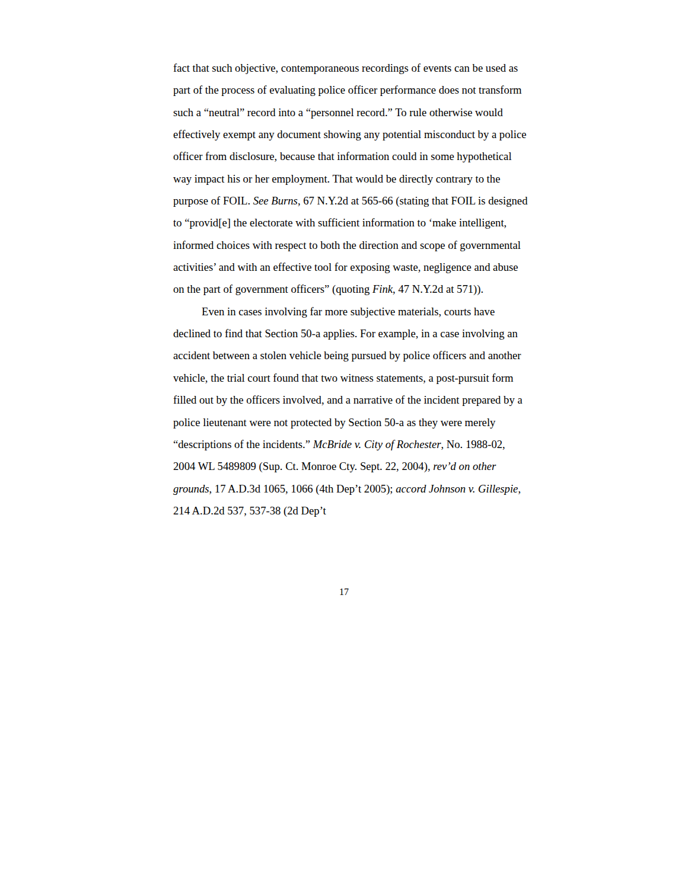fact that such objective, contemporaneous recordings of events can be used as part of the process of evaluating police officer performance does not transform such a “neutral” record into a “personnel record.” To rule otherwise would effectively exempt any document showing any potential misconduct by a police officer from disclosure, because that information could in some hypothetical way impact his or her employment. That would be directly contrary to the purpose of FOIL. See Burns, 67 N.Y.2d at 565-66 (stating that FOIL is designed to “provid[e] the electorate with sufficient information to ‘make intelligent, informed choices with respect to both the direction and scope of governmental activities’ and with an effective tool for exposing waste, negligence and abuse on the part of government officers” (quoting Fink, 47 N.Y.2d at 571)).
Even in cases involving far more subjective materials, courts have declined to find that Section 50-a applies. For example, in a case involving an accident between a stolen vehicle being pursued by police officers and another vehicle, the trial court found that two witness statements, a post-pursuit form filled out by the officers involved, and a narrative of the incident prepared by a police lieutenant were not protected by Section 50-a as they were merely “descriptions of the incidents.” McBride v. City of Rochester, No. 1988-02, 2004 WL 5489809 (Sup. Ct. Monroe Cty. Sept. 22, 2004), rev’d on other grounds, 17 A.D.3d 1065, 1066 (4th Dep’t 2005); accord Johnson v. Gillespie, 214 A.D.2d 537, 537-38 (2d Dep’t
17